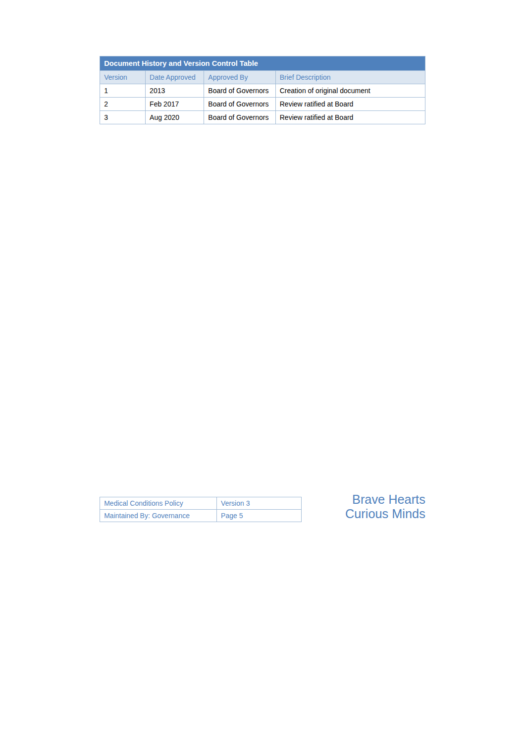| Document History and Version Control Table |
| --- |
| Version | Date Approved | Approved By | Brief Description |
| 1 | 2013 | Board of Governors | Creation of original document |
| 2 | Feb 2017 | Board of Governors | Review ratified at Board |
| 3 | Aug 2020 | Board of Governors | Review ratified at Board |
| Medical Conditions Policy | Version 3 |
| Maintained By: Governance | Page 5 |
Brave Hearts Curious Minds